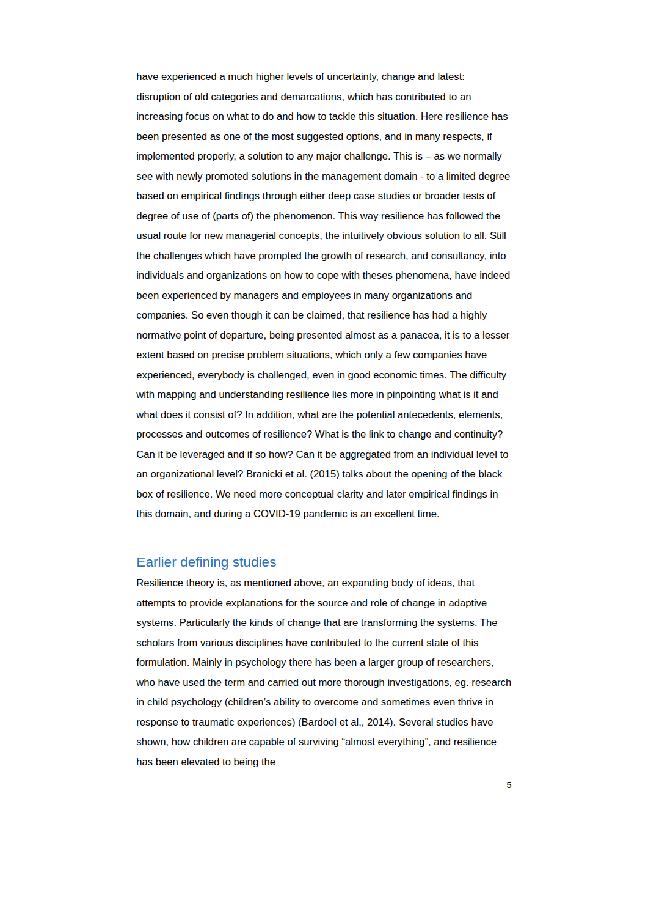have experienced a much higher levels of uncertainty, change and latest: disruption of old categories and demarcations, which has contributed to an increasing focus on what to do and how to tackle this situation. Here resilience has been presented as one of the most suggested options, and in many respects, if implemented properly, a solution to any major challenge. This is – as we normally see with newly promoted solutions in the management domain - to a limited degree based on empirical findings through either deep case studies or broader tests of degree of use of (parts of) the phenomenon. This way resilience has followed the usual route for new managerial concepts, the intuitively obvious solution to all. Still the challenges which have prompted the growth of research, and consultancy, into individuals and organizations on how to cope with theses phenomena, have indeed been experienced by managers and employees in many organizations and companies. So even though it can be claimed, that resilience has had a highly normative point of departure, being presented almost as a panacea, it is to a lesser extent based on precise problem situations, which only a few companies have experienced, everybody is challenged, even in good economic times. The difficulty with mapping and understanding resilience lies more in pinpointing what is it and what does it consist of? In addition, what are the potential antecedents, elements, processes and outcomes of resilience? What is the link to change and continuity? Can it be leveraged and if so how? Can it be aggregated from an individual level to an organizational level? Branicki et al. (2015) talks about the opening of the black box of resilience. We need more conceptual clarity and later empirical findings in this domain, and during a COVID-19 pandemic is an excellent time.
Earlier defining studies
Resilience theory is, as mentioned above, an expanding body of ideas, that attempts to provide explanations for the source and role of change in adaptive systems. Particularly the kinds of change that are transforming the systems. The scholars from various disciplines have contributed to the current state of this formulation. Mainly in psychology there has been a larger group of researchers, who have used the term and carried out more thorough investigations, eg. research in child psychology (children’s ability to overcome and sometimes even thrive in response to traumatic experiences) (Bardoel et al., 2014). Several studies have shown, how children are capable of surviving “almost everything”, and resilience has been elevated to being the
5